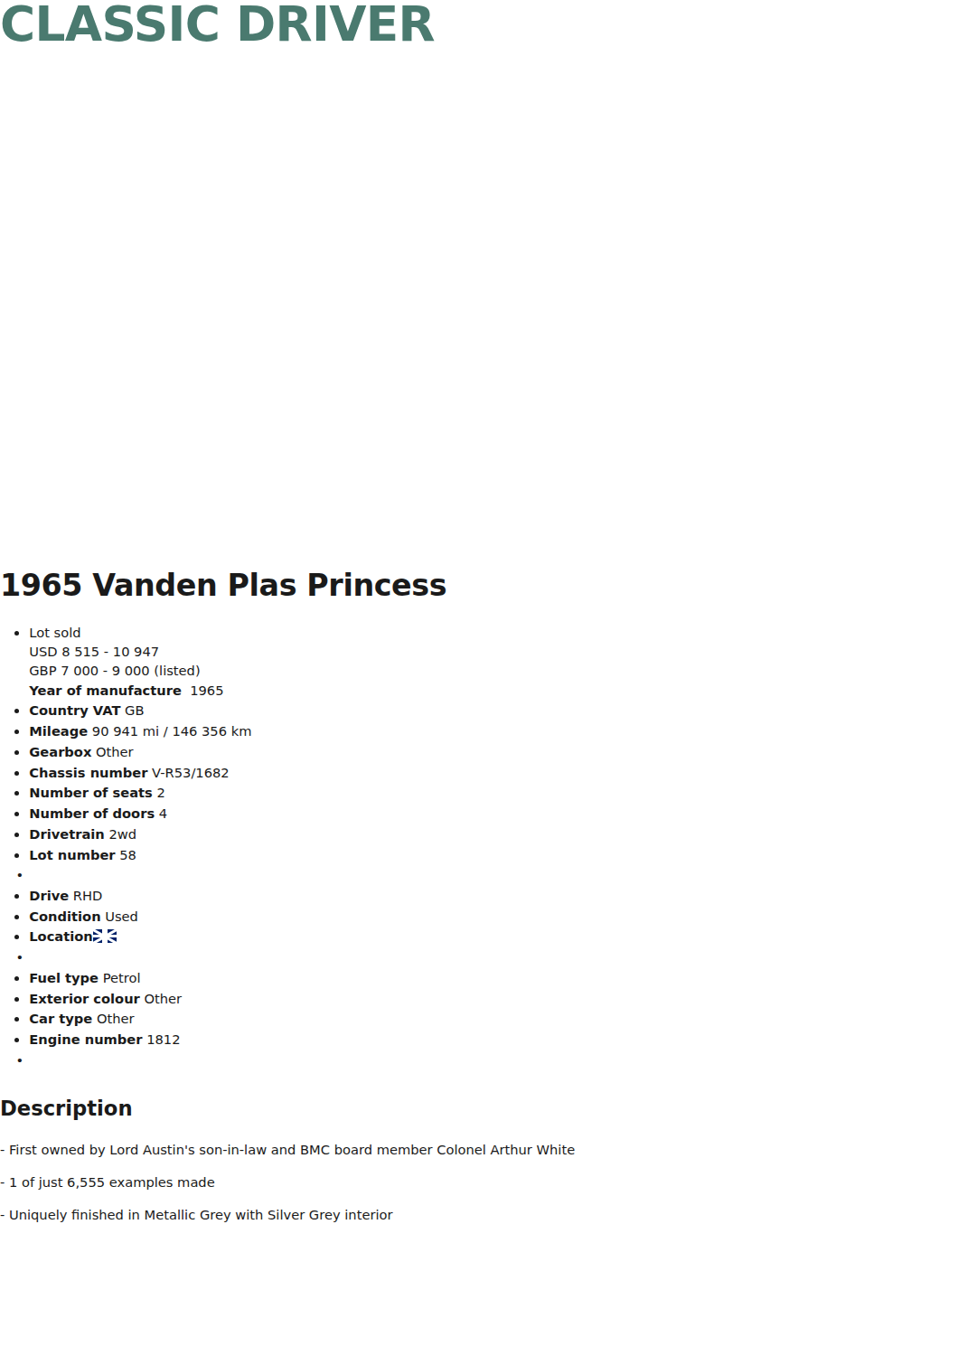CLASSIC DRIVER
1965 Vanden Plas Princess
Lot sold
USD 8 515 - 10 947
GBP 7 000 - 9 000 (listed)
Year of manufacture 1965
Country VAT GB
Mileage 90 941 mi / 146 356 km
Gearbox Other
Chassis number V-R53/1682
Number of seats 2
Number of doors 4
Drivetrain 2wd
Lot number 58
Drive RHD
Condition Used
Location
Fuel type Petrol
Exterior colour Other
Car type Other
Engine number 1812
Description
- First owned by Lord Austin's son-in-law and BMC board member Colonel Arthur White
- 1 of just 6,555 examples made
- Uniquely finished in Metallic Grey with Silver Grey interior
\[page\]